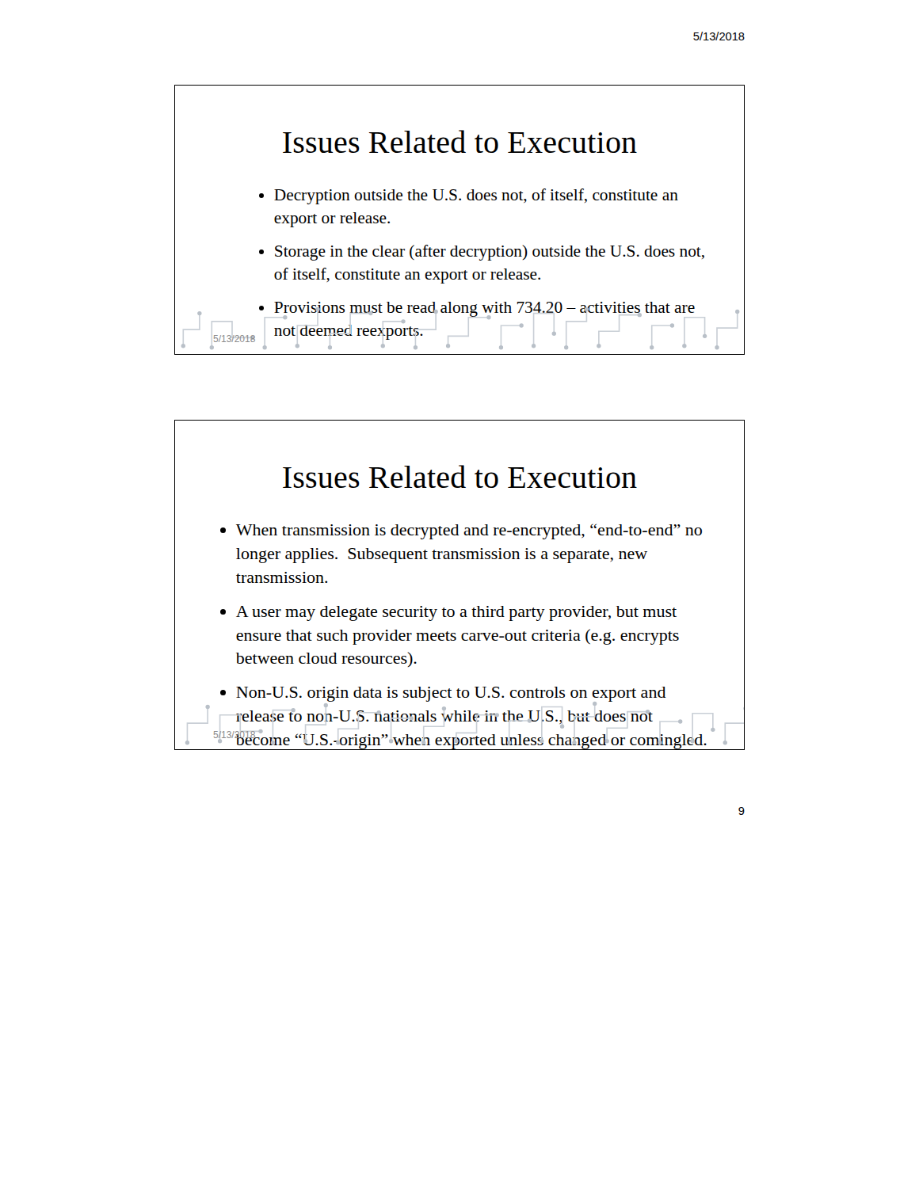5/13/2018
Issues Related to Execution
Decryption outside the U.S. does not, of itself, constitute an export or release.
Storage in the clear (after decryption) outside the U.S. does not, of itself, constitute an export or release.
Provisions must be read along with 734.20 – activities that are not deemed reexports.
5/13/2018
Issues Related to Execution
When transmission is decrypted and re-encrypted, “end-to-end” no longer applies. Subsequent transmission is a separate, new transmission.
A user may delegate security to a third party provider, but must ensure that such provider meets carve-out criteria (e.g. encrypts between cloud resources).
Non-U.S. origin data is subject to U.S. controls on export and release to non-U.S. nationals while in the U.S., but does not become “U.S.-origin” when exported unless changed or comingled.
5/13/2018
9